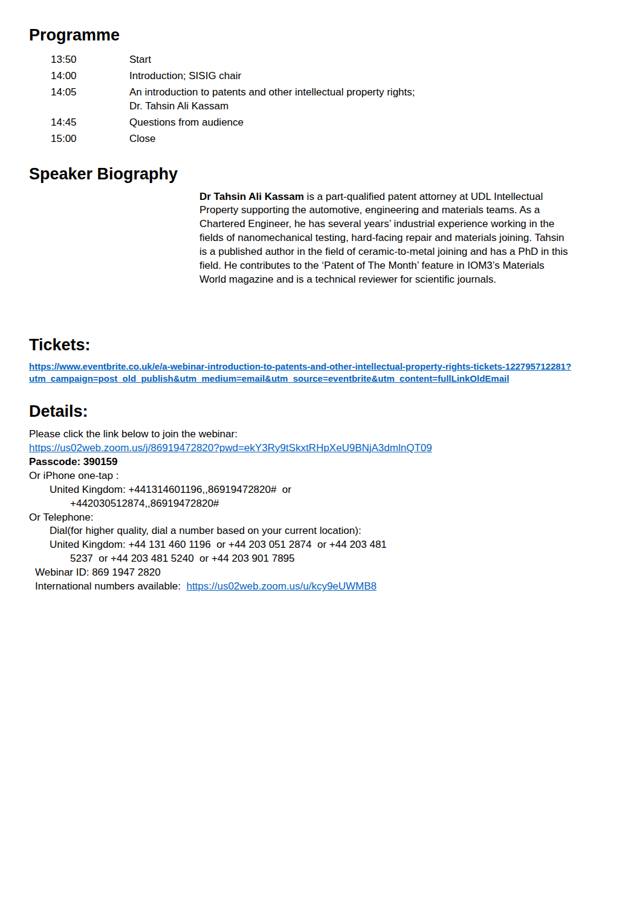Programme
| 13:50 | Start |
| 14:00 | Introduction; SISIG chair |
| 14:05 | An introduction to patents and other intellectual property rights; Dr. Tahsin Ali Kassam |
| 14:45 | Questions from audience |
| 15:00 | Close |
Speaker Biography
Dr Tahsin Ali Kassam is a part-qualified patent attorney at UDL Intellectual Property supporting the automotive, engineering and materials teams. As a Chartered Engineer, he has several years’ industrial experience working in the fields of nanomechanical testing, hard-facing repair and materials joining. Tahsin is a published author in the field of ceramic-to-metal joining and has a PhD in this field. He contributes to the ‘Patent of The Month’ feature in IOM3’s Materials World magazine and is a technical reviewer for scientific journals.
Tickets:
https://www.eventbrite.co.uk/e/a-webinar-introduction-to-patents-and-other-intellectual-property-rights-tickets-122795712281?utm_campaign=post_old_publish&utm_medium=email&utm_source=eventbrite&utm_content=fullLinkOldEmail
Details:
Please click the link below to join the webinar:
https://us02web.zoom.us/j/86919472820?pwd=ekY3Ry9tSkxtRHpXeU9BNjA3dmlnQT09
Passcode: 390159
Or iPhone one-tap :
United Kingdom: +441314601196,,86919472820# or
+442030512874,,86919472820#
Or Telephone:
Dial(for higher quality, dial a number based on your current location):
United Kingdom: +44 131 460 1196 or +44 203 051 2874 or +44 203 481
5237 or +44 203 481 5240 or +44 203 901 7895
Webinar ID: 869 1947 2820
International numbers available: https://us02web.zoom.us/u/kcy9eUWMB8